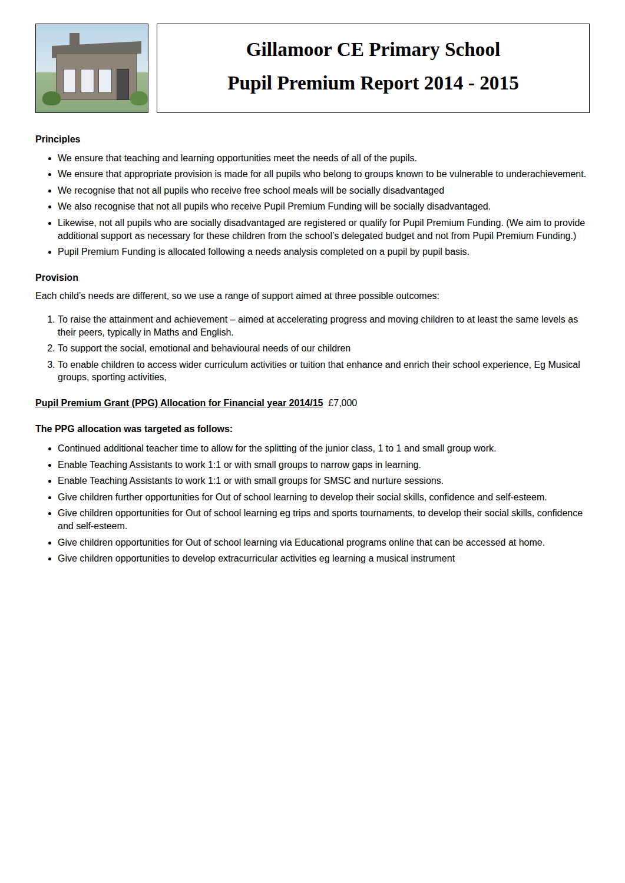Gillamoor CE Primary School
Pupil Premium Report 2014 - 2015
Principles
We ensure that teaching and learning opportunities meet the needs of all of the pupils.
We ensure that appropriate provision is made for all pupils who belong to groups known to be vulnerable to underachievement.
We recognise that not all pupils who receive free school meals will be socially disadvantaged
We also recognise that not all pupils who receive Pupil Premium Funding will be socially disadvantaged.
Likewise, not all pupils who are socially disadvantaged are registered or qualify for Pupil Premium Funding. (We aim to provide additional support as necessary for these children from the school’s delegated budget and not from Pupil Premium Funding.)
Pupil Premium Funding is allocated following a needs analysis completed on a pupil by pupil basis.
Provision
Each child’s needs are different, so we use a range of support aimed at three possible outcomes:
To raise the attainment and achievement – aimed at accelerating progress and moving children to at least the same levels as their peers, typically in Maths and English.
To support the social, emotional and behavioural needs of our children
To enable children to access wider curriculum activities or tuition that enhance and enrich their school experience, Eg Musical groups, sporting activities,
Pupil Premium Grant (PPG) Allocation for Financial year 2014/15 £7,000
The PPG allocation was targeted as follows:
Continued additional teacher time to allow for the splitting of the junior class, 1 to 1 and small group work.
Enable Teaching Assistants to work 1:1 or with small groups to narrow gaps in learning.
Enable Teaching Assistants to work 1:1 or with small groups for SMSC and nurture sessions.
Give children further opportunities for Out of school learning to develop their social skills, confidence and self-esteem.
Give children opportunities for Out of school learning eg trips and sports tournaments, to develop their social skills, confidence and self-esteem.
Give children opportunities for Out of school learning via Educational programs online that can be accessed at home.
Give children opportunities to develop extracurricular activities eg learning a musical instrument